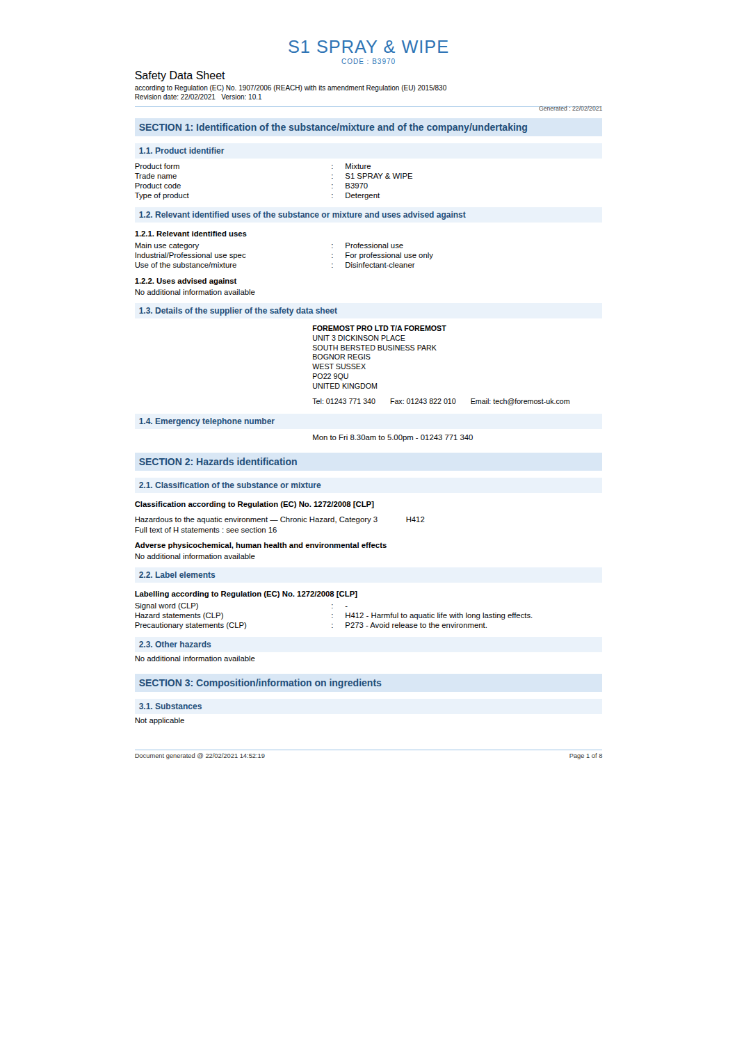S1 SPRAY & WIPE
CODE : B3970
Safety Data Sheet
according to Regulation (EC) No. 1907/2006 (REACH) with its amendment Regulation (EU) 2015/830
Revision date: 22/02/2021 Version: 10.1
Generated : 22/02/2021
SECTION 1: Identification of the substance/mixture and of the company/undertaking
1.1. Product identifier
| Product form | : | Mixture |
| Trade name | : | S1 SPRAY & WIPE |
| Product code | : | B3970 |
| Type of product | : | Detergent |
1.2. Relevant identified uses of the substance or mixture and uses advised against
1.2.1. Relevant identified uses
| Main use category | : | Professional use |
| Industrial/Professional use spec | : | For professional use only |
| Use of the substance/mixture | : | Disinfectant-cleaner |
1.2.2. Uses advised against
No additional information available
1.3. Details of the supplier of the safety data sheet
FOREMOST PRO LTD T/A FOREMOST
UNIT 3 DICKINSON PLACE
SOUTH BERSTED BUSINESS PARK
BOGNOR REGIS
WEST SUSSEX
PO22 9QU
UNITED KINGDOM
Tel: 01243 771 340 Fax: 01243 822 010 Email: tech@foremost-uk.com
1.4. Emergency telephone number
Mon to Fri 8.30am to 5.00pm - 01243 771 340
SECTION 2: Hazards identification
2.1. Classification of the substance or mixture
Classification according to Regulation (EC) No. 1272/2008 [CLP]
Hazardous to the aquatic environment — Chronic Hazard, Category 3 H412
Full text of H statements : see section 16
Adverse physicochemical, human health and environmental effects
No additional information available
2.2. Label elements
Labelling according to Regulation (EC) No. 1272/2008 [CLP]
| Signal word (CLP) | : | - |
| Hazard statements (CLP) | : | H412 - Harmful to aquatic life with long lasting effects. |
| Precautionary statements (CLP) | : | P273 - Avoid release to the environment. |
2.3. Other hazards
No additional information available
SECTION 3: Composition/information on ingredients
3.1. Substances
Not applicable
Document generated @ 22/02/2021 14:52:19 Page 1 of 8